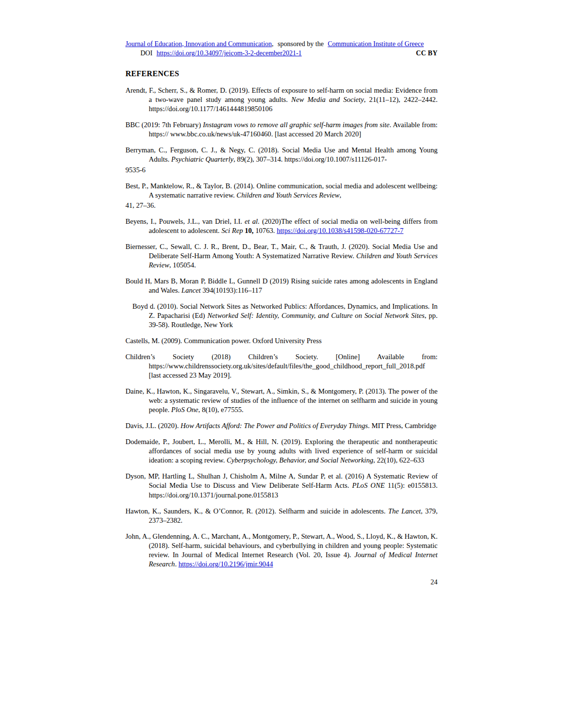Journal of Education, Innovation and Communication, sponsored by the Communication Institute of Greece
DOI https://doi.org/10.34097/jeicom-3-2-december2021-1 CC BY
REFERENCES
Arendt, F., Scherr, S., & Romer, D. (2019). Effects of exposure to self-harm on social media: Evidence from a two-wave panel study among young adults. New Media and Society, 21(11–12), 2422–2442. https://doi.org/10.1177/1461444819850106
BBC (2019: 7th February) Instagram vows to remove all graphic self-harm images from site. Available from: https:// www.bbc.co.uk/news/uk-47160460. [last accessed 20 March 2020]
Berryman, C., Ferguson, C. J., & Negy, C. (2018). Social Media Use and Mental Health among Young Adults. Psychiatric Quarterly, 89(2), 307–314. https://doi.org/10.1007/s11126-017-
9535-6
Best, P., Manktelow, R., & Taylor, B. (2014). Online communication, social media and adolescent wellbeing: A systematic narrative review. Children and Youth Services Review,
41, 27–36.
Beyens, I., Pouwels, J.L., van Driel, I.I. et al. (2020)The effect of social media on well-being differs from adolescent to adolescent. Sci Rep 10, 10763. https://doi.org/10.1038/s41598-020-67727-7
Biernesser, C., Sewall, C. J. R., Brent, D., Bear, T., Mair, C., & Trauth, J. (2020). Social Media Use and Deliberate Self-Harm Among Youth: A Systematized Narrative Review. Children and Youth Services Review, 105054.
Bould H, Mars B, Moran P, Biddle L, Gunnell D (2019) Rising suicide rates among adolescents in England and Wales. Lancet 394(10193):116–117
Boyd d. (2010). Social Network Sites as Networked Publics: Affordances, Dynamics, and Implications. In Z. Papacharisi (Ed) Networked Self: Identity, Community, and Culture on Social Network Sites, pp. 39-58). Routledge, New York
Castells, M. (2009). Communication power. Oxford University Press
Children’s Society (2018) Children’s Society. [Online] Available from: https://www.childrenssociety.org.uk/sites/default/files/the_good_childhood_report_full_2018.pdf [last accessed 23 May 2019].
Daine, K., Hawton, K., Singaravelu, V., Stewart, A., Simkin, S., & Montgomery, P. (2013). The power of the web: a systematic review of studies of the influence of the internet on selfharm and suicide in young people. PloS One, 8(10), e77555.
Davis, J.L. (2020). How Artifacts Afford: The Power and Politics of Everyday Things. MIT Press, Cambridge
Dodemaide, P., Joubert, L., Merolli, M., & Hill, N. (2019). Exploring the therapeutic and nontherapeutic affordances of social media use by young adults with lived experience of self-harm or suicidal ideation: a scoping review. Cyberpsychology, Behavior, and Social Networking, 22(10), 622–633
Dyson, MP, Hartling L, Shulhan J, Chisholm A, Milne A, Sundar P, et al. (2016) A Systematic Review of Social Media Use to Discuss and View Deliberate Self-Harm Acts. PLoS ONE 11(5): e0155813. https://doi.org/10.1371/journal.pone.0155813
Hawton, K., Saunders, K., & O’Connor, R. (2012). Selfharm and suicide in adolescents. The Lancet, 379, 2373–2382.
John, A., Glendenning, A. C., Marchant, A., Montgomery, P., Stewart, A., Wood, S., Lloyd, K., & Hawton, K. (2018). Self-harm, suicidal behaviours, and cyberbullying in children and young people: Systematic review. In Journal of Medical Internet Research (Vol. 20, Issue 4). Journal of Medical Internet Research. https://doi.org/10.2196/jmir.9044
24